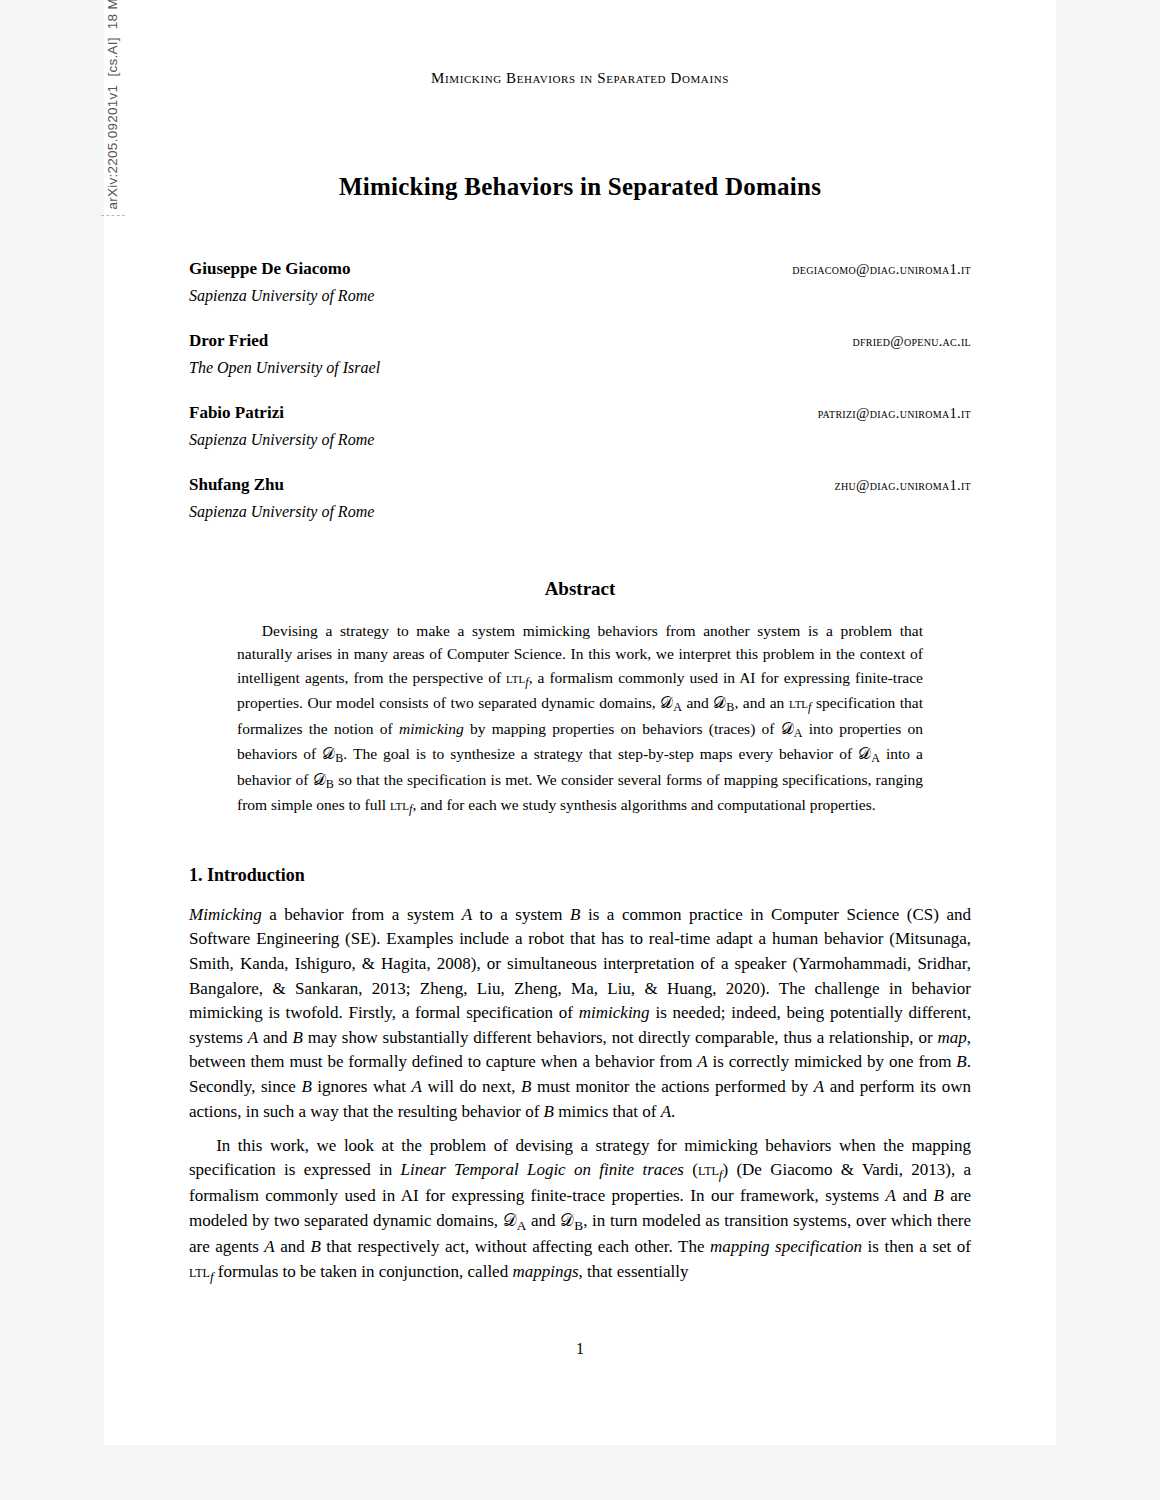arXiv:2205.09201v1 [cs.AI] 18 May 2022
Mimicking Behaviors in Separated Domains
Mimicking Behaviors in Separated Domains
Giuseppe De Giacomo degiacomo@diag.uniroma1.it
Sapienza University of Rome
Dror Fried dfried@openu.ac.il
The Open University of Israel
Fabio Patrizi patrizi@diag.uniroma1.it
Sapienza University of Rome
Shufang Zhu zhu@diag.uniroma1.it
Sapienza University of Rome
Abstract
Devising a strategy to make a system mimicking behaviors from another system is a problem that naturally arises in many areas of Computer Science. In this work, we interpret this problem in the context of intelligent agents, from the perspective of ltl f, a formalism commonly used in AI for expressing finite-trace properties. Our model consists of two separated dynamic domains, 𝒟A and 𝒟B, and an ltl f specification that formalizes the notion of mimicking by mapping properties on behaviors (traces) of 𝒟A into properties on behaviors of 𝒟B. The goal is to synthesize a strategy that step-by-step maps every behavior of 𝒟A into a behavior of 𝒟B so that the specification is met. We consider several forms of mapping specifications, ranging from simple ones to full ltl f, and for each we study synthesis algorithms and computational properties.
1. Introduction
Mimicking a behavior from a system A to a system B is a common practice in Computer Science (CS) and Software Engineering (SE). Examples include a robot that has to real-time adapt a human behavior (Mitsunaga, Smith, Kanda, Ishiguro, & Hagita, 2008), or simultaneous interpretation of a speaker (Yarmohammadi, Sridhar, Bangalore, & Sankaran, 2013; Zheng, Liu, Zheng, Ma, Liu, & Huang, 2020). The challenge in behavior mimicking is twofold. Firstly, a formal specification of mimicking is needed; indeed, being potentially different, systems A and B may show substantially different behaviors, not directly comparable, thus a relationship, or map, between them must be formally defined to capture when a behavior from A is correctly mimicked by one from B. Secondly, since B ignores what A will do next, B must monitor the actions performed by A and perform its own actions, in such a way that the resulting behavior of B mimics that of A.
In this work, we look at the problem of devising a strategy for mimicking behaviors when the mapping specification is expressed in Linear Temporal Logic on finite traces (ltl f) (De Giacomo & Vardi, 2013), a formalism commonly used in AI for expressing finite-trace properties. In our framework, systems A and B are modeled by two separated dynamic domains, 𝒟A and 𝒟B, in turn modeled as transition systems, over which there are agents A and B that respectively act, without affecting each other. The mapping specification is then a set of ltl f formulas to be taken in conjunction, called mappings, that essentially
1